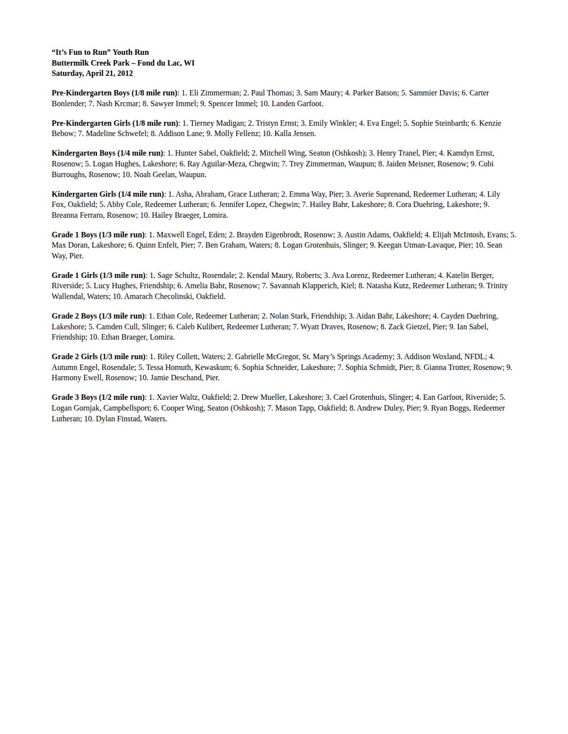“It’s Fun to Run” Youth Run
Buttermilk Creek Park – Fond du Lac, WI
Saturday, April 21, 2012
Pre-Kindergarten Boys (1/8 mile run): 1. Eli Zimmerman; 2. Paul Thomas; 3. Sam Maury; 4. Parker Batson; 5. Sammier Davis; 6. Carter Bonlender; 7. Nash Krcmar; 8. Sawyer Immel; 9. Spencer Immel; 10. Landen Garfoot.
Pre-Kindergarten Girls (1/8 mile run): 1. Tierney Madigan; 2. Tristyn Ernst; 3. Emily Winkler; 4. Eva Engel; 5. Sophie Steinbarth; 6. Kenzie Bebow; 7. Madeline Schwefel; 8. Addison Lane; 9. Molly Fellenz; 10. Kalla Jensen.
Kindergarten Boys (1/4 mile run): 1. Hunter Sabel, Oakfield; 2. Mitchell Wing, Seaton (Oshkosh); 3. Henry Tranel, Pier; 4. Kamdyn Ernst, Rosenow; 5. Logan Hughes, Lakeshore; 6. Ray Aguilar-Meza, Chegwin; 7. Trey Zimmerman, Waupun; 8. Jaiden Meisner, Rosenow; 9. Cobi Burroughs, Rosenow; 10. Noah Geelan, Waupun.
Kindergarten Girls (1/4 mile run): 1. Asha, Abraham, Grace Lutheran; 2. Emma Way, Pier; 3. Averie Suprenand, Redeemer Lutheran; 4. Lily Fox, Oakfield; 5. Abby Cole, Redeemer Lutheran; 6. Jennifer Lopez, Chegwin; 7. Hailey Bahr, Lakeshore; 8. Cora Duehring, Lakeshore; 9. Breanna Ferraro, Rosenow; 10. Hailey Braeger, Lomira.
Grade 1 Boys (1/3 mile run): 1. Maxwell Engel, Eden; 2. Brayden Eigenbrodt, Rosenow; 3. Austin Adams, Oakfield; 4. Elijah McIntosh, Evans; 5. Max Doran, Lakeshore; 6. Quinn Enfelt, Pier; 7. Ben Graham, Waters; 8. Logan Grotenhuis, Slinger; 9. Keegan Utman-Lavaque, Pier; 10. Sean Way, Pier.
Grade 1 Girls (1/3 mile run): 1. Sage Schultz, Rosendale; 2. Kendal Maury, Roberts; 3. Ava Lorenz, Redeemer Lutheran; 4. Katelin Berger, Riverside; 5. Lucy Hughes, Friendship; 6. Amelia Bahr, Rosenow; 7. Savannah Klapperich, Kiel; 8. Natasha Kutz, Redeemer Lutheran; 9. Trinity Wallendal, Waters; 10. Amarach Checolinski, Oakfield.
Grade 2 Boys (1/3 mile run): 1. Ethan Cole, Redeemer Lutheran; 2. Nolan Stark, Friendship; 3. Aidan Bahr, Lakeshore; 4. Cayden Duehring, Lakeshore; 5. Camden Cull, Slinger; 6. Caleb Kulibert, Redeemer Lutheran; 7. Wyatt Draves, Rosenow; 8. Zack Gietzel, Pier; 9. Ian Sabel, Friendship; 10. Ethan Braeger, Lomira.
Grade 2 Girls (1/3 mile run): 1. Riley Collett, Waters; 2. Gabrielle McGregor, St. Mary’s Springs Academy; 3. Addison Woxland, NFDL; 4. Autumn Engel, Rosendale; 5. Tessa Homuth, Kewaskum; 6. Sophia Schneider, Lakeshore; 7. Sophia Schmidt, Pier; 8. Gianna Trotter, Rosenow; 9. Harmony Ewell, Rosenow; 10. Jamie Deschand, Pier.
Grade 3 Boys (1/2 mile run): 1. Xavier Waltz, Oakfield; 2. Drew Mueller, Lakeshore; 3. Cael Grotenhuis, Slinger; 4. Ean Garfoot, Riverside; 5. Logan Gornjak, Campbellsport; 6. Cooper Wing, Seaton (Oshkosh); 7. Mason Tapp, Oakfield; 8. Andrew Duley, Pier; 9. Ryan Boggs, Redeemer Lutheran; 10. Dylan Finstad, Waters.